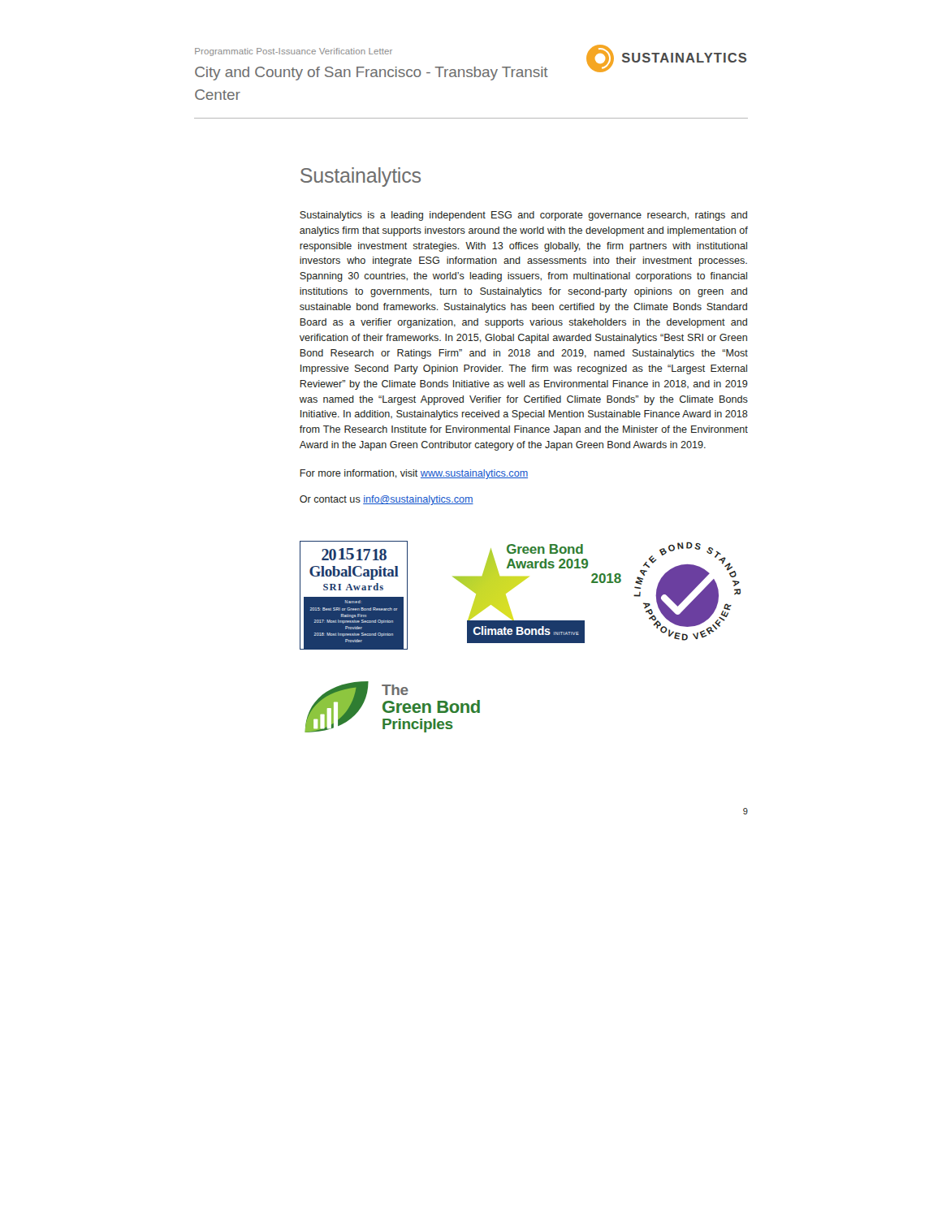Programmatic Post-Issuance Verification Letter
City and County of San Francisco - Transbay Transit Center
SUSTAINALYTICS
Sustainalytics
Sustainalytics is a leading independent ESG and corporate governance research, ratings and analytics firm that supports investors around the world with the development and implementation of responsible investment strategies. With 13 offices globally, the firm partners with institutional investors who integrate ESG information and assessments into their investment processes. Spanning 30 countries, the world’s leading issuers, from multinational corporations to financial institutions to governments, turn to Sustainalytics for second-party opinions on green and sustainable bond frameworks. Sustainalytics has been certified by the Climate Bonds Standard Board as a verifier organization, and supports various stakeholders in the development and verification of their frameworks. In 2015, Global Capital awarded Sustainalytics “Best SRI or Green Bond Research or Ratings Firm” and in 2018 and 2019, named Sustainalytics the “Most Impressive Second Party Opinion Provider. The firm was recognized as the “Largest External Reviewer” by the Climate Bonds Initiative as well as Environmental Finance in 2018, and in 2019 was named the “Largest Approved Verifier for Certified Climate Bonds” by the Climate Bonds Initiative. In addition, Sustainalytics received a Special Mention Sustainable Finance Award in 2018 from The Research Institute for Environmental Finance Japan and the Minister of the Environment Award in the Japan Green Contributor category of the Japan Green Bond Awards in 2019.
For more information, visit www.sustainalytics.com
Or contact us info@sustainalytics.com
20151718
GlobalCapital
SRI Awards
Named:
2015: Best SRI or Green Bond Research or Ratings Firm
2017: Most Impressive Second Opinion Provider
2018: Most Impressive Second Opinion Provider
Green Bond
Awards 2019
2018
Climate Bonds Initiative
CLIMATE BONDS STANDARD APPROVED VERIFIER
The
Green Bond
Principles
9